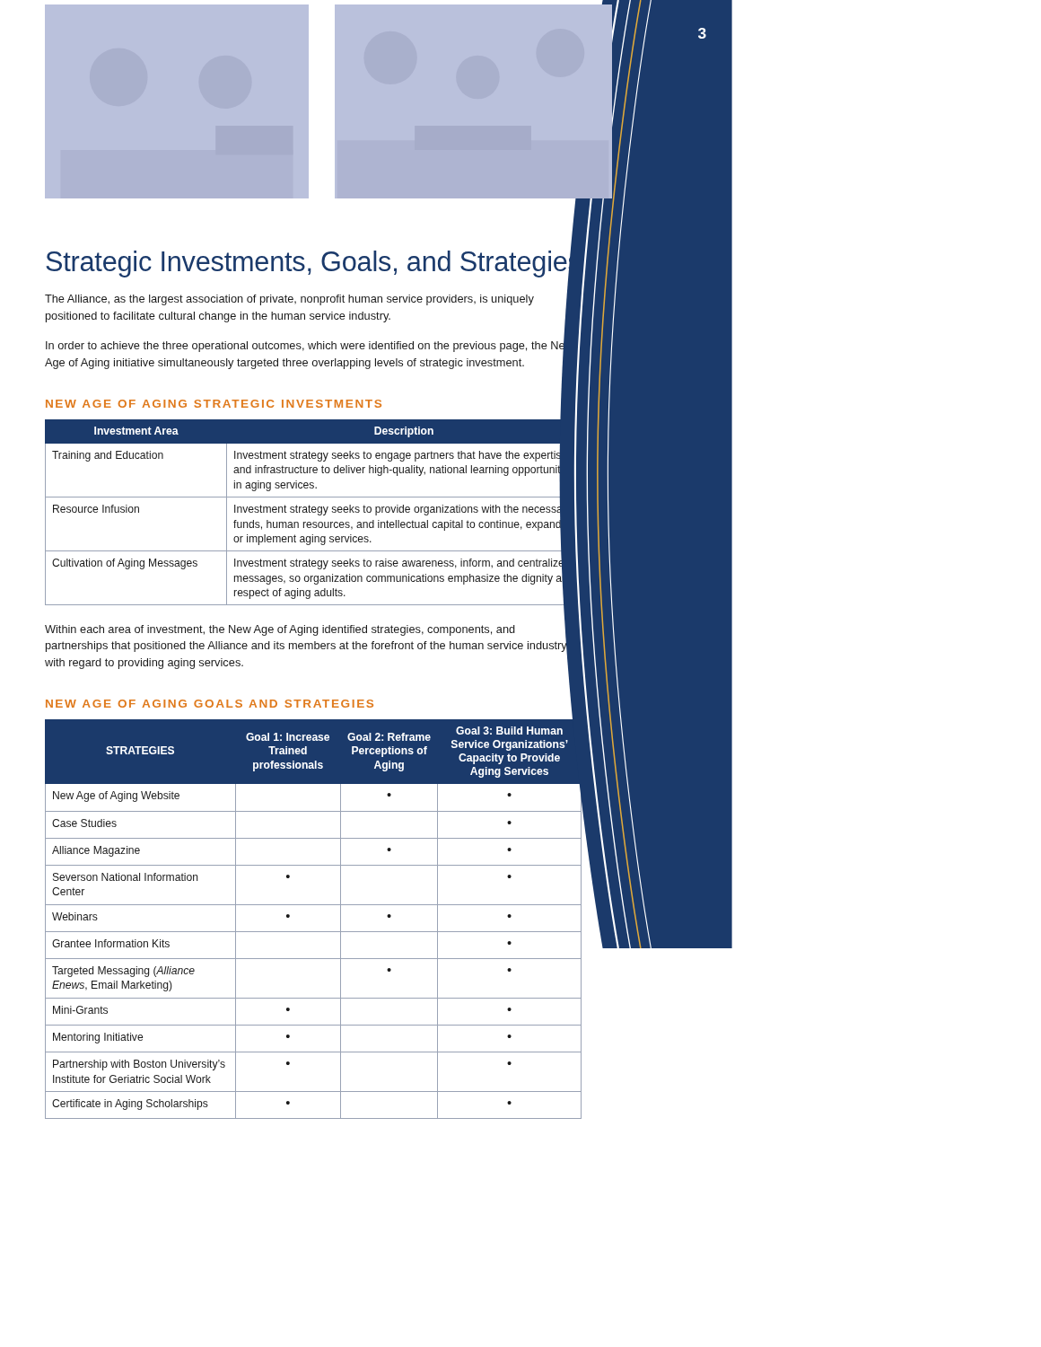3
Strategic Investments, Goals, and Strategies
The Alliance, as the largest association of private, nonprofit human service providers, is uniquely positioned to facilitate cultural change in the human service industry.
In order to achieve the three operational outcomes, which were identified on the previous page, the New Age of Aging initiative simultaneously targeted three overlapping levels of strategic investment.
New Age of Aging Strategic Investments
| Investment Area | Description |
| --- | --- |
| Training and Education | Investment strategy seeks to engage partners that have the expertise and infrastructure to deliver high-quality, national learning opportunities in aging services. |
| Resource Infusion | Investment strategy seeks to provide organizations with the necessary funds, human resources, and intellectual capital to continue, expand, or implement aging services. |
| Cultivation of Aging Messages | Investment strategy seeks to raise awareness, inform, and centralize messages, so organization communications emphasize the dignity and respect of aging adults. |
Within each area of investment, the New Age of Aging identified strategies, components, and partnerships that positioned the Alliance and its members at the forefront of the human service industry with regard to providing aging services.
New Age of Aging Goals and Strategies
| STRATEGIES | Goal 1: Increase Trained professionals | Goal 2: Reframe Perceptions of Aging | Goal 3: Build Human Service Organizations’ Capacity to Provide Aging Services |
| --- | --- | --- | --- |
| New Age of Aging Website | | • | • |
| Case Studies | | | • |
| Alliance Magazine | | • | • |
| Severson National Information Center | • | | • |
| Webinars | • | • | • |
| Grantee Information Kits | | | • |
| Targeted Messaging ( Alliance Enews , Email Marketing) | | • | • |
| Mini-Grants | • | | • |
| Mentoring Initiative | • | | • |
| Partnership with Boston University’s Institute for Geriatric Social Work | • | | • |
| Certificate in Aging Scholarships | • | | • |